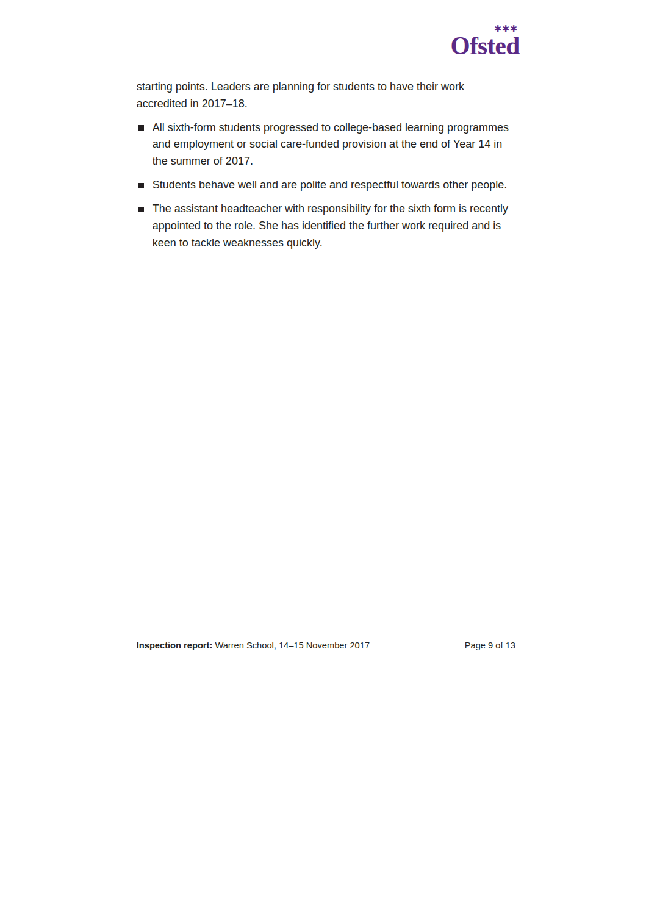✱✱✱
Ofsted
starting points. Leaders are planning for students to have their work accredited in 2017–18.
All sixth-form students progressed to college-based learning programmes and employment or social care-funded provision at the end of Year 14 in the summer of 2017.
Students behave well and are polite and respectful towards other people.
The assistant headteacher with responsibility for the sixth form is recently appointed to the role. She has identified the further work required and is keen to tackle weaknesses quickly.
Inspection report: Warren School, 14–15 November 2017
Page 9 of 13